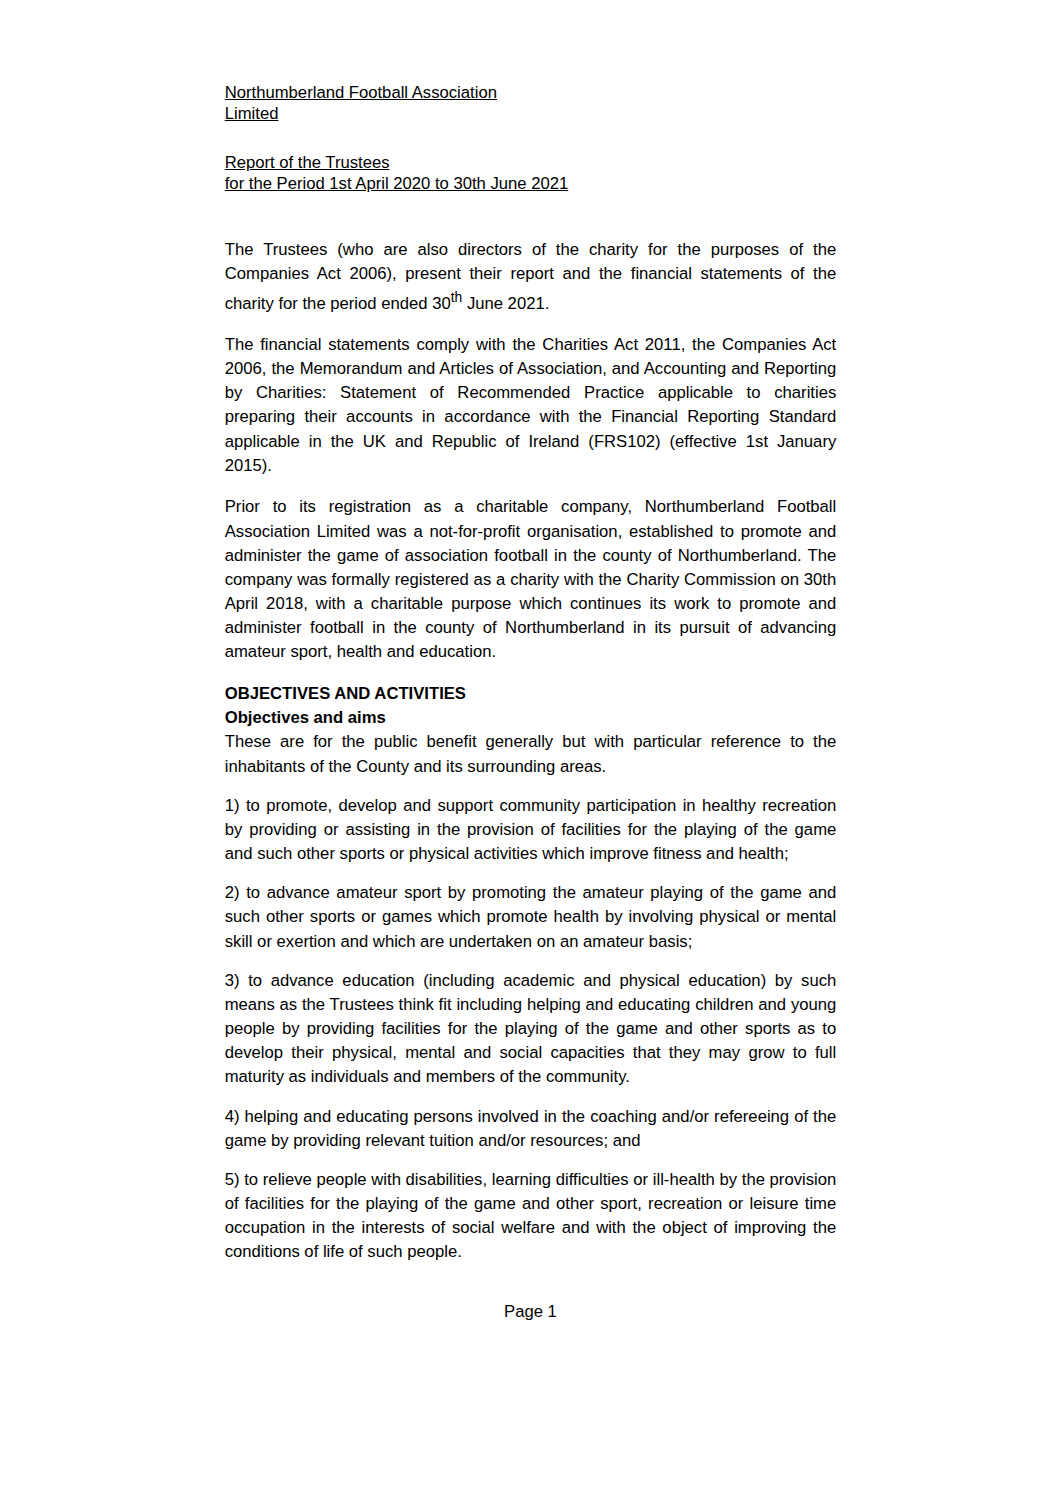Northumberland Football Association
Limited
Report of the Trustees
for the Period 1st April 2020 to 30th June 2021
The Trustees (who are also directors of the charity for the purposes of the Companies Act 2006), present their report and the financial statements of the charity for the period ended 30th June 2021.
The financial statements comply with the Charities Act 2011, the Companies Act 2006, the Memorandum and Articles of Association, and Accounting and Reporting by Charities: Statement of Recommended Practice applicable to charities preparing their accounts in accordance with the Financial Reporting Standard applicable in the UK and Republic of Ireland (FRS102) (effective 1st January 2015).
Prior to its registration as a charitable company, Northumberland Football Association Limited was a not-for-profit organisation, established to promote and administer the game of association football in the county of Northumberland. The company was formally registered as a charity with the Charity Commission on 30th April 2018, with a charitable purpose which continues its work to promote and administer football in the county of Northumberland in its pursuit of advancing amateur sport, health and education.
Objectives and Activities
Objectives and aims
These are for the public benefit generally but with particular reference to the inhabitants of the County and its surrounding areas.
1) to promote, develop and support community participation in healthy recreation by providing or assisting in the provision of facilities for the playing of the game and such other sports or physical activities which improve fitness and health;
2) to advance amateur sport by promoting the amateur playing of the game and such other sports or games which promote health by involving physical or mental skill or exertion and which are undertaken on an amateur basis;
3) to advance education (including academic and physical education) by such means as the Trustees think fit including helping and educating children and young people by providing facilities for the playing of the game and other sports as to develop their physical, mental and social capacities that they may grow to full maturity as individuals and members of the community.
4) helping and educating persons involved in the coaching and/or refereeing of the game by providing relevant tuition and/or resources; and
5) to relieve people with disabilities, learning difficulties or ill-health by the provision of facilities for the playing of the game and other sport, recreation or leisure time occupation in the interests of social welfare and with the object of improving the conditions of life of such people.
Page 1